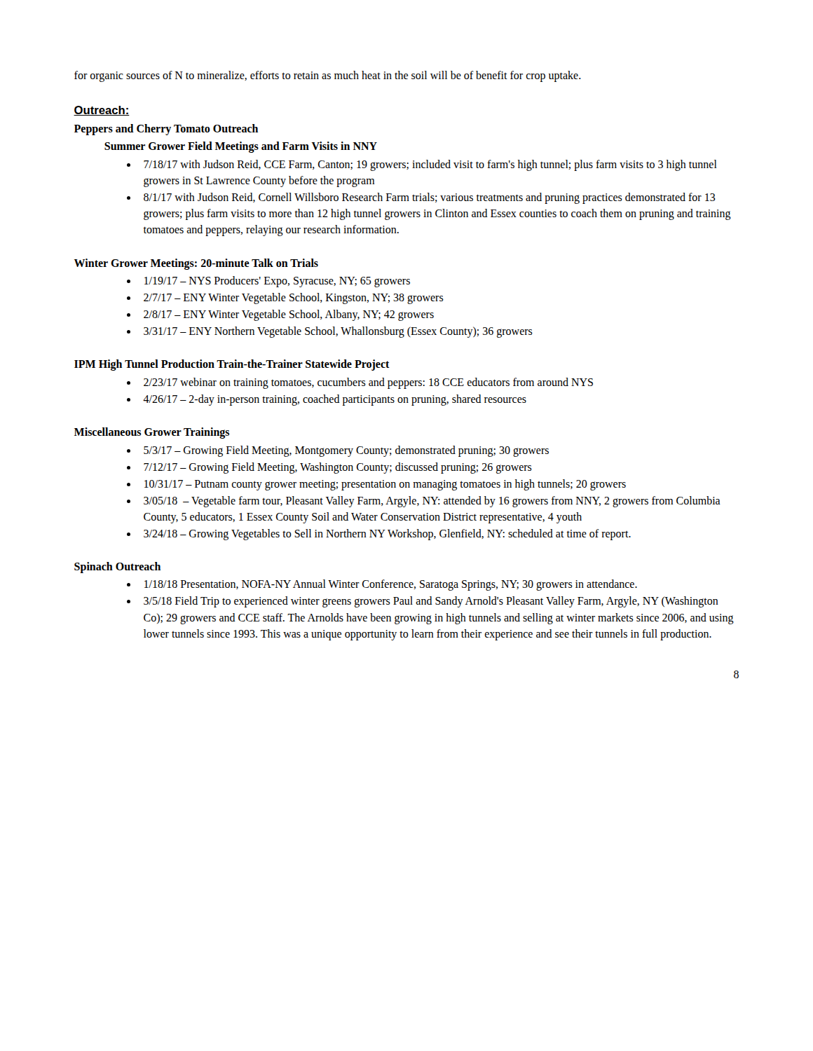for organic sources of N to mineralize, efforts to retain as much heat in the soil will be of benefit for crop uptake.
Outreach:
Peppers and Cherry Tomato Outreach
Summer Grower Field Meetings and Farm Visits in NNY
7/18/17 with Judson Reid, CCE Farm, Canton; 19 growers; included visit to farm's high tunnel; plus farm visits to 3 high tunnel growers in St Lawrence County before the program
8/1/17 with Judson Reid, Cornell Willsboro Research Farm trials; various treatments and pruning practices demonstrated for 13 growers; plus farm visits to more than 12 high tunnel growers in Clinton and Essex counties to coach them on pruning and training tomatoes and peppers, relaying our research information.
Winter Grower Meetings: 20-minute Talk on Trials
1/19/17 – NYS Producers' Expo, Syracuse, NY; 65 growers
2/7/17 – ENY Winter Vegetable School, Kingston, NY; 38 growers
2/8/17 – ENY Winter Vegetable School, Albany, NY; 42 growers
3/31/17 – ENY Northern Vegetable School, Whallonsburg (Essex County); 36 growers
IPM High Tunnel Production Train-the-Trainer Statewide Project
2/23/17 webinar on training tomatoes, cucumbers and peppers: 18 CCE educators from around NYS
4/26/17 – 2-day in-person training, coached participants on pruning, shared resources
Miscellaneous Grower Trainings
5/3/17 – Growing Field Meeting, Montgomery County; demonstrated pruning; 30 growers
7/12/17 – Growing Field Meeting, Washington County; discussed pruning; 26 growers
10/31/17 – Putnam county grower meeting; presentation on managing tomatoes in high tunnels; 20 growers
3/05/18 – Vegetable farm tour, Pleasant Valley Farm, Argyle, NY: attended by 16 growers from NNY, 2 growers from Columbia County, 5 educators, 1 Essex County Soil and Water Conservation District representative, 4 youth
3/24/18 – Growing Vegetables to Sell in Northern NY Workshop, Glenfield, NY: scheduled at time of report.
Spinach Outreach
1/18/18 Presentation, NOFA-NY Annual Winter Conference, Saratoga Springs, NY; 30 growers in attendance.
3/5/18 Field Trip to experienced winter greens growers Paul and Sandy Arnold's Pleasant Valley Farm, Argyle, NY (Washington Co); 29 growers and CCE staff. The Arnolds have been growing in high tunnels and selling at winter markets since 2006, and using lower tunnels since 1993. This was a unique opportunity to learn from their experience and see their tunnels in full production.
8